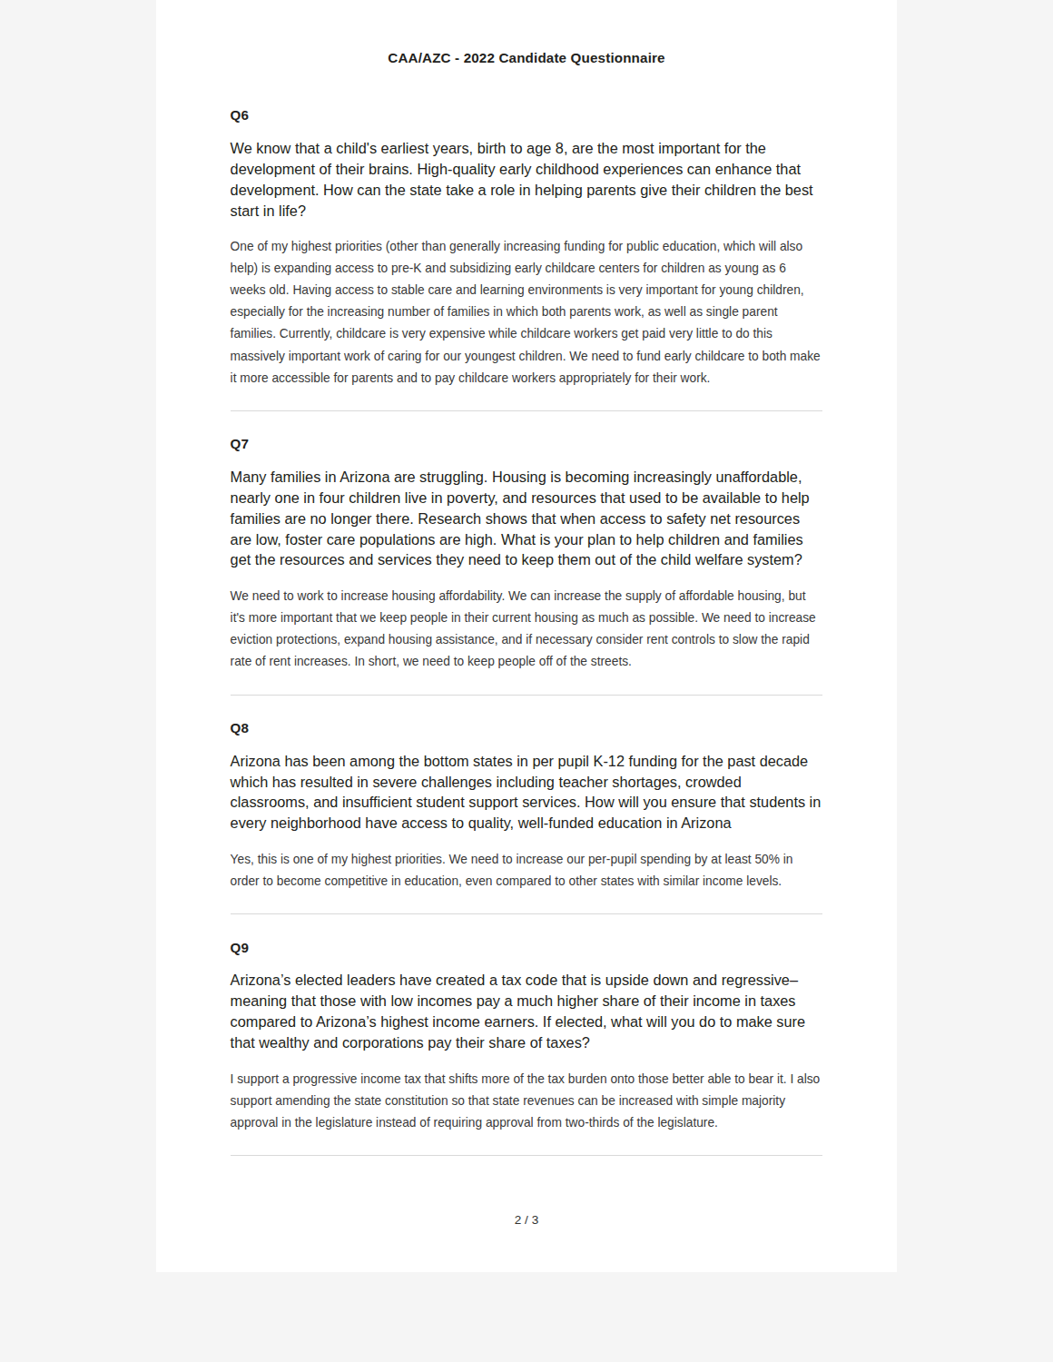CAA/AZC - 2022 Candidate Questionnaire
Q6
We know that a child's earliest years, birth to age 8, are the most important for the development of their brains. High-quality early childhood experiences can enhance that development. How can the state take a role in helping parents give their children the best start in life?
One of my highest priorities (other than generally increasing funding for public education, which will also help) is expanding access to pre-K and subsidizing early childcare centers for children as young as 6 weeks old. Having access to stable care and learning environments is very important for young children, especially for the increasing number of families in which both parents work, as well as single parent families. Currently, childcare is very expensive while childcare workers get paid very little to do this massively important work of caring for our youngest children. We need to fund early childcare to both make it more accessible for parents and to pay childcare workers appropriately for their work.
Q7
Many families in Arizona are struggling. Housing is becoming increasingly unaffordable, nearly one in four children live in poverty, and resources that used to be available to help families are no longer there. Research shows that when access to safety net resources are low, foster care populations are high. What is your plan to help children and families get the resources and services they need to keep them out of the child welfare system?
We need to work to increase housing affordability. We can increase the supply of affordable housing, but it's more important that we keep people in their current housing as much as possible. We need to increase eviction protections, expand housing assistance, and if necessary consider rent controls to slow the rapid rate of rent increases. In short, we need to keep people off of the streets.
Q8
Arizona has been among the bottom states in per pupil K-12 funding for the past decade which has resulted in severe challenges including teacher shortages, crowded classrooms, and insufficient student support services. How will you ensure that students in every neighborhood have access to quality, well-funded education in Arizona
Yes, this is one of my highest priorities. We need to increase our per-pupil spending by at least 50% in order to become competitive in education, even compared to other states with similar income levels.
Q9
Arizona’s elected leaders have created a tax code that is upside down and regressive– meaning that those with low incomes pay a much higher share of their income in taxes compared to Arizona’s highest income earners. If elected, what will you do to make sure that wealthy and corporations pay their share of taxes?
I support a progressive income tax that shifts more of the tax burden onto those better able to bear it. I also support amending the state constitution so that state revenues can be increased with simple majority approval in the legislature instead of requiring approval from two-thirds of the legislature.
2 / 3